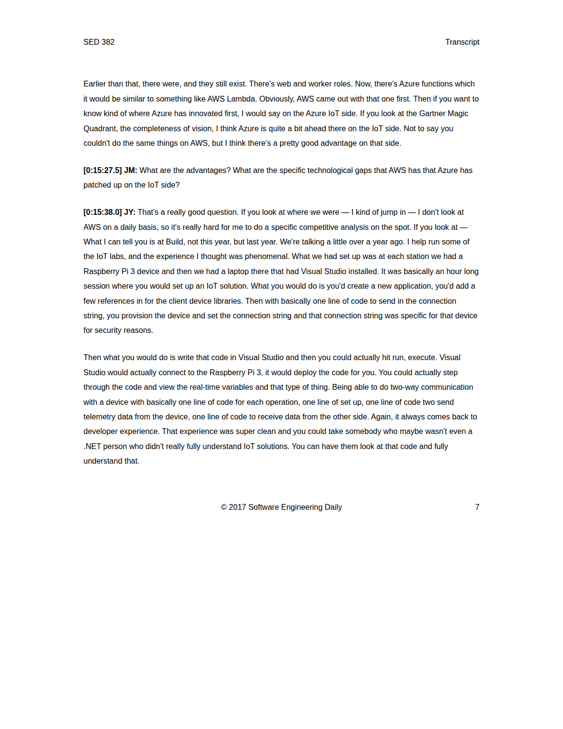SED 382 Transcript
Earlier than that, there were, and they still exist. There's web and worker roles. Now, there's Azure functions which it would be similar to something like AWS Lambda. Obviously, AWS came out with that one first. Then if you want to know kind of where Azure has innovated first, I would say on the Azure IoT side. If you look at the Gartner Magic Quadrant, the completeness of vision, I think Azure is quite a bit ahead there on the IoT side. Not to say you couldn't do the same things on AWS, but I think there's a pretty good advantage on that side.
[0:15:27.5] JM: What are the advantages? What are the specific technological gaps that AWS has that Azure has patched up on the IoT side?
[0:15:38.0] JY: That's a really good question. If you look at where we were — I kind of jump in — I don't look at AWS on a daily basis, so it's really hard for me to do a specific competitive analysis on the spot. If you look at — What I can tell you is at Build, not this year, but last year. We're talking a little over a year ago. I help run some of the IoT labs, and the experience I thought was phenomenal. What we had set up was at each station we had a Raspberry Pi 3 device and then we had a laptop there that had Visual Studio installed. It was basically an hour long session where you would set up an IoT solution. What you would do is you'd create a new application, you'd add a few references in for the client device libraries. Then with basically one line of code to send in the connection string, you provision the device and set the connection string and that connection string was specific for that device for security reasons.
Then what you would do is write that code in Visual Studio and then you could actually hit run, execute. Visual Studio would actually connect to the Raspberry Pi 3, it would deploy the code for you. You could actually step through the code and view the real-time variables and that type of thing. Being able to do two-way communication with a device with basically one line of code for each operation, one line of set up, one line of code two send telemetry data from the device, one line of code to receive data from the other side. Again, it always comes back to developer experience. That experience was super clean and you could take somebody who maybe wasn't even a .NET person who didn't really fully understand IoT solutions. You can have them look at that code and fully understand that.
© 2017 Software Engineering Daily 7